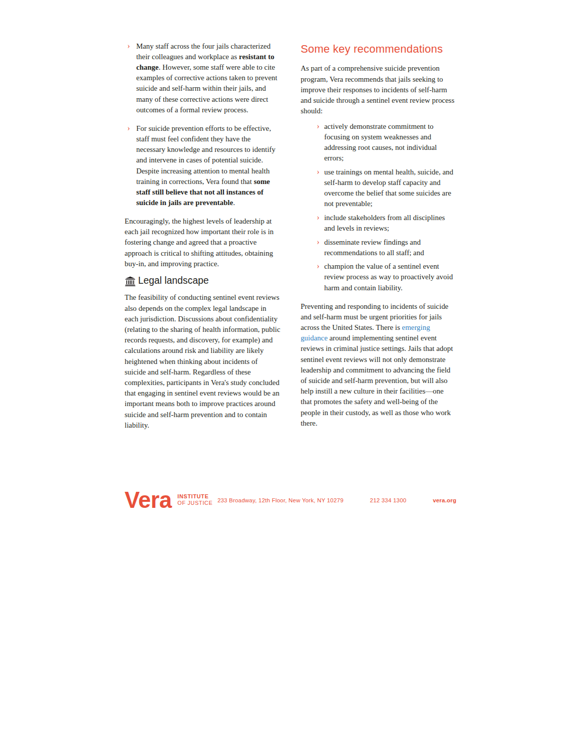Many staff across the four jails characterized their colleagues and workplace as resistant to change. However, some staff were able to cite examples of corrective actions taken to prevent suicide and self-harm within their jails, and many of these corrective actions were direct outcomes of a formal review process.
For suicide prevention efforts to be effective, staff must feel confident they have the necessary knowledge and resources to identify and intervene in cases of potential suicide. Despite increasing attention to mental health training in corrections, Vera found that some staff still believe that not all instances of suicide in jails are preventable.
Encouragingly, the highest levels of leadership at each jail recognized how important their role is in fostering change and agreed that a proactive approach is critical to shifting attitudes, obtaining buy-in, and improving practice.
Legal landscape
The feasibility of conducting sentinel event reviews also depends on the complex legal landscape in each jurisdiction. Discussions about confidentiality (relating to the sharing of health information, public records requests, and discovery, for example) and calculations around risk and liability are likely heightened when thinking about incidents of suicide and self-harm. Regardless of these complexities, participants in Vera's study concluded that engaging in sentinel event reviews would be an important means both to improve practices around suicide and self-harm prevention and to contain liability.
Some key recommendations
As part of a comprehensive suicide prevention program, Vera recommends that jails seeking to improve their responses to incidents of self-harm and suicide through a sentinel event review process should:
actively demonstrate commitment to focusing on system weaknesses and addressing root causes, not individual errors;
use trainings on mental health, suicide, and self-harm to develop staff capacity and overcome the belief that some suicides are not preventable;
include stakeholders from all disciplines and levels in reviews;
disseminate review findings and recommendations to all staff; and
champion the value of a sentinel event review process as way to proactively avoid harm and contain liability.
Preventing and responding to incidents of suicide and self-harm must be urgent priorities for jails across the United States. There is emerging guidance around implementing sentinel event reviews in criminal justice settings. Jails that adopt sentinel event reviews will not only demonstrate leadership and commitment to advancing the field of suicide and self-harm prevention, but will also help instill a new culture in their facilities—one that promotes the safety and well-being of the people in their custody, as well as those who work there.
Vera INSTITUTE
OF JUSTICE
233 Broadway, 12th Floor, New York, NY 10279 212 334 1300 vera.org